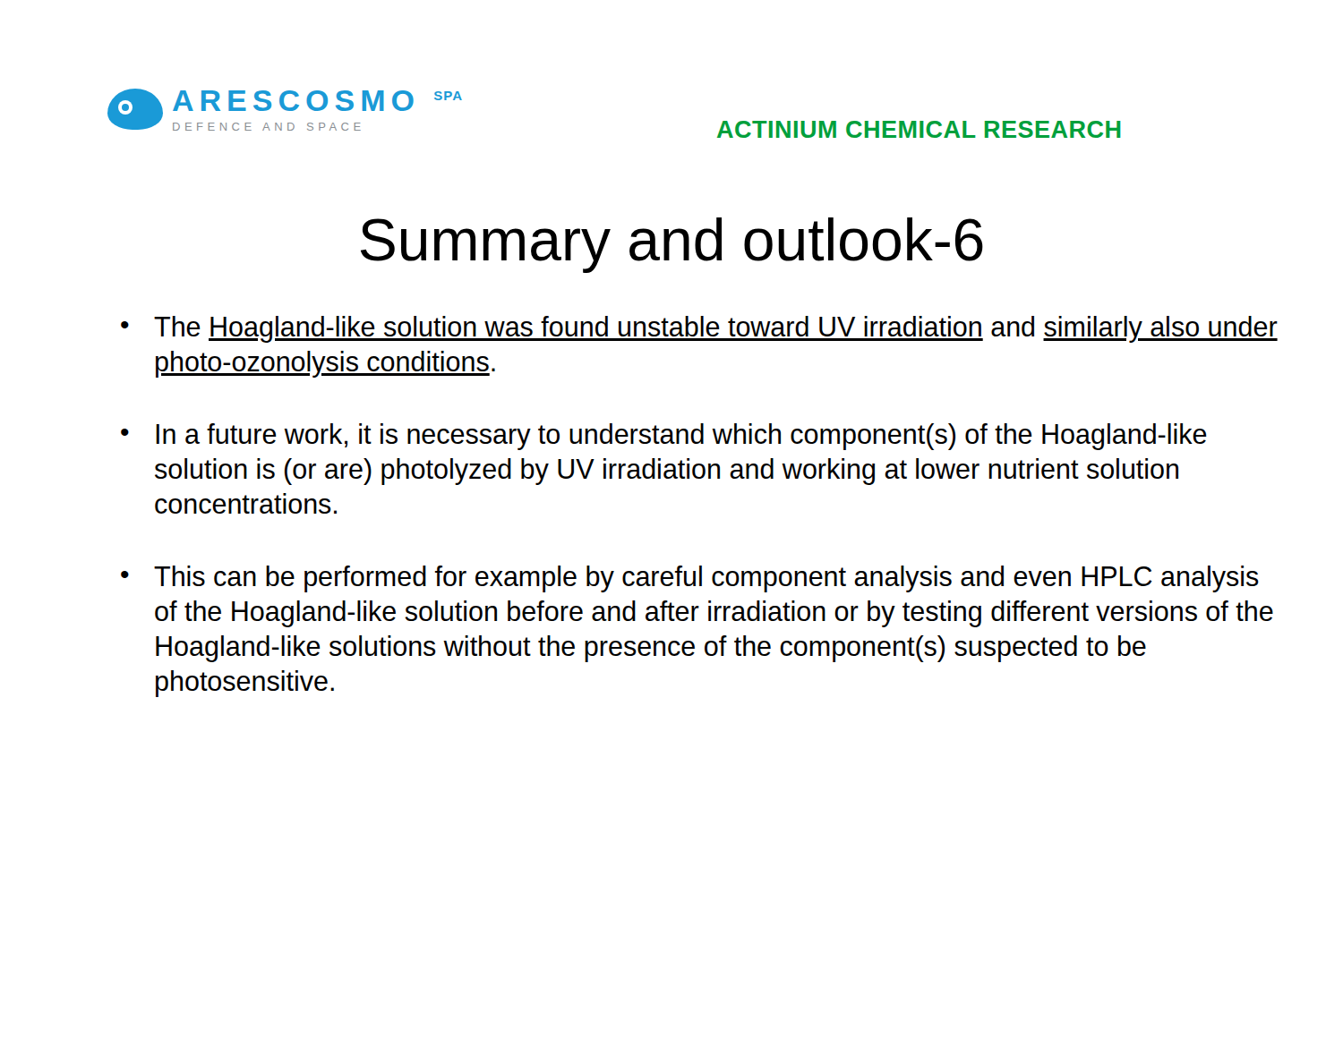ARESCOSMO SPA
DEFENCE AND SPACE
ACTINIUM CHEMICAL RESEARCH
Summary and outlook-6
The Hoagland-like solution was found unstable toward UV irradiation and similarly also under photo-ozonolysis conditions.
In a future work, it is necessary to understand which component(s) of the Hoagland-like solution is (or are) photolyzed by UV irradiation and working at lower nutrient solution concentrations.
This can be performed for example by careful component analysis and even HPLC analysis of the Hoagland-like solution before and after irradiation or by testing different versions of the Hoagland-like solutions without the presence of the component(s) suspected to be photosensitive.